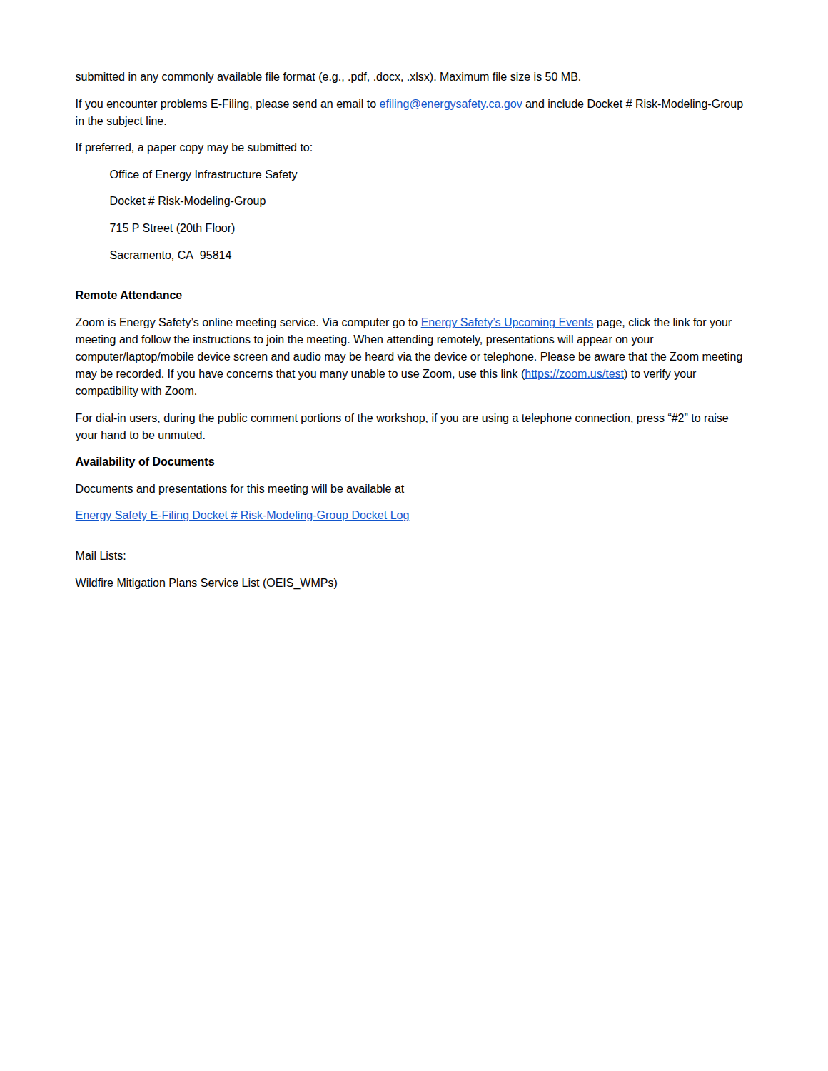submitted in any commonly available file format (e.g., .pdf, .docx, .xlsx). Maximum file size is 50 MB.
If you encounter problems E-Filing, please send an email to efiling@energysafety.ca.gov and include Docket # Risk-Modeling-Group in the subject line.
If preferred, a paper copy may be submitted to:
Office of Energy Infrastructure Safety
Docket # Risk-Modeling-Group
715 P Street (20th Floor)
Sacramento, CA 95814
Remote Attendance
Zoom is Energy Safety’s online meeting service. Via computer go to Energy Safety’s Upcoming Events page, click the link for your meeting and follow the instructions to join the meeting. When attending remotely, presentations will appear on your computer/laptop/mobile device screen and audio may be heard via the device or telephone. Please be aware that the Zoom meeting may be recorded. If you have concerns that you many unable to use Zoom, use this link (https://zoom.us/test) to verify your compatibility with Zoom.
For dial-in users, during the public comment portions of the workshop, if you are using a telephone connection, press “#2” to raise your hand to be unmuted.
Availability of Documents
Documents and presentations for this meeting will be available at
Energy Safety E-Filing Docket # Risk-Modeling-Group Docket Log
Mail Lists:
Wildfire Mitigation Plans Service List (OEIS_WMPs)